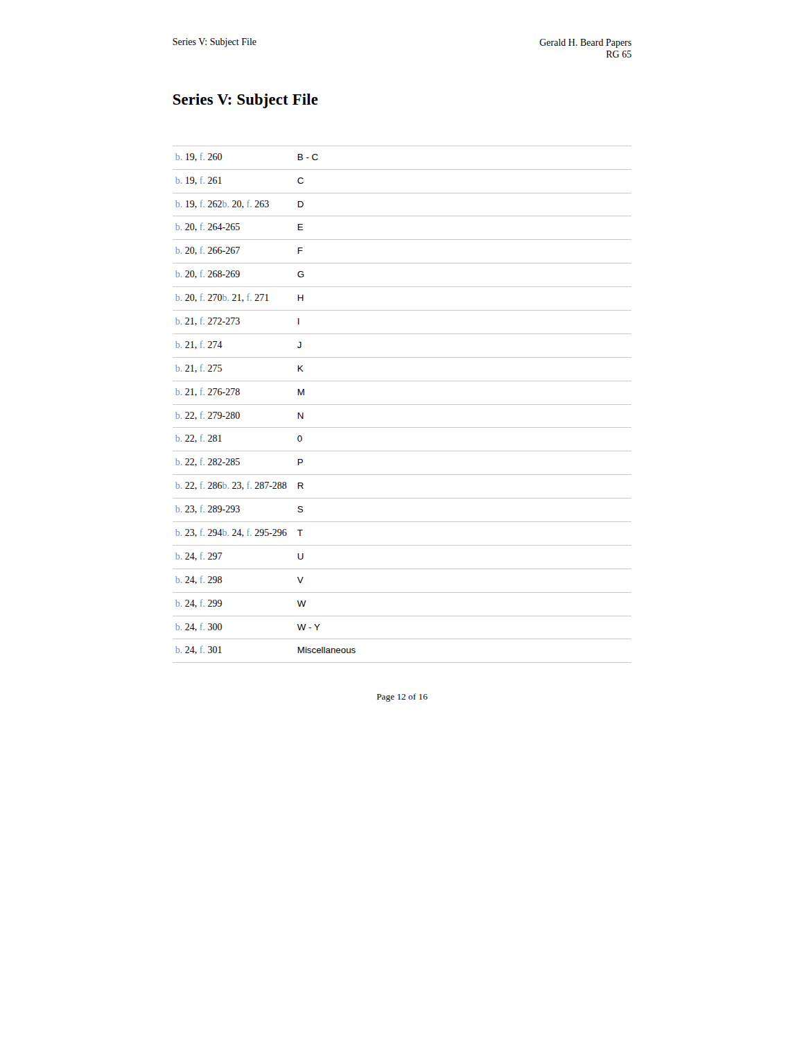Series V: Subject File
Gerald H. Beard Papers
RG 65
Series V: Subject File
| b. 19, f. 260 | B - C |
| b. 19, f. 261 | C |
| b. 19, f. 262 b. 20, f. 263 | D |
| b. 20, f. 264-265 | E |
| b. 20, f. 266-267 | F |
| b. 20, f. 268-269 | G |
| b. 20, f. 270 b. 21, f. 271 | H |
| b. 21, f. 272-273 | I |
| b. 21, f. 274 | J |
| b. 21, f. 275 | K |
| b. 21, f. 276-278 | M |
| b. 22, f. 279-280 | N |
| b. 22, f. 281 | 0 |
| b. 22, f. 282-285 | P |
| b. 22, f. 286 b. 23, f. 287-288 | R |
| b. 23, f. 289-293 | S |
| b. 23, f. 294 b. 24, f. 295-296 | T |
| b. 24, f. 297 | U |
| b. 24, f. 298 | V |
| b. 24, f. 299 | W |
| b. 24, f. 300 | W - Y |
| b. 24, f. 301 | Miscellaneous |
Page 12 of 16